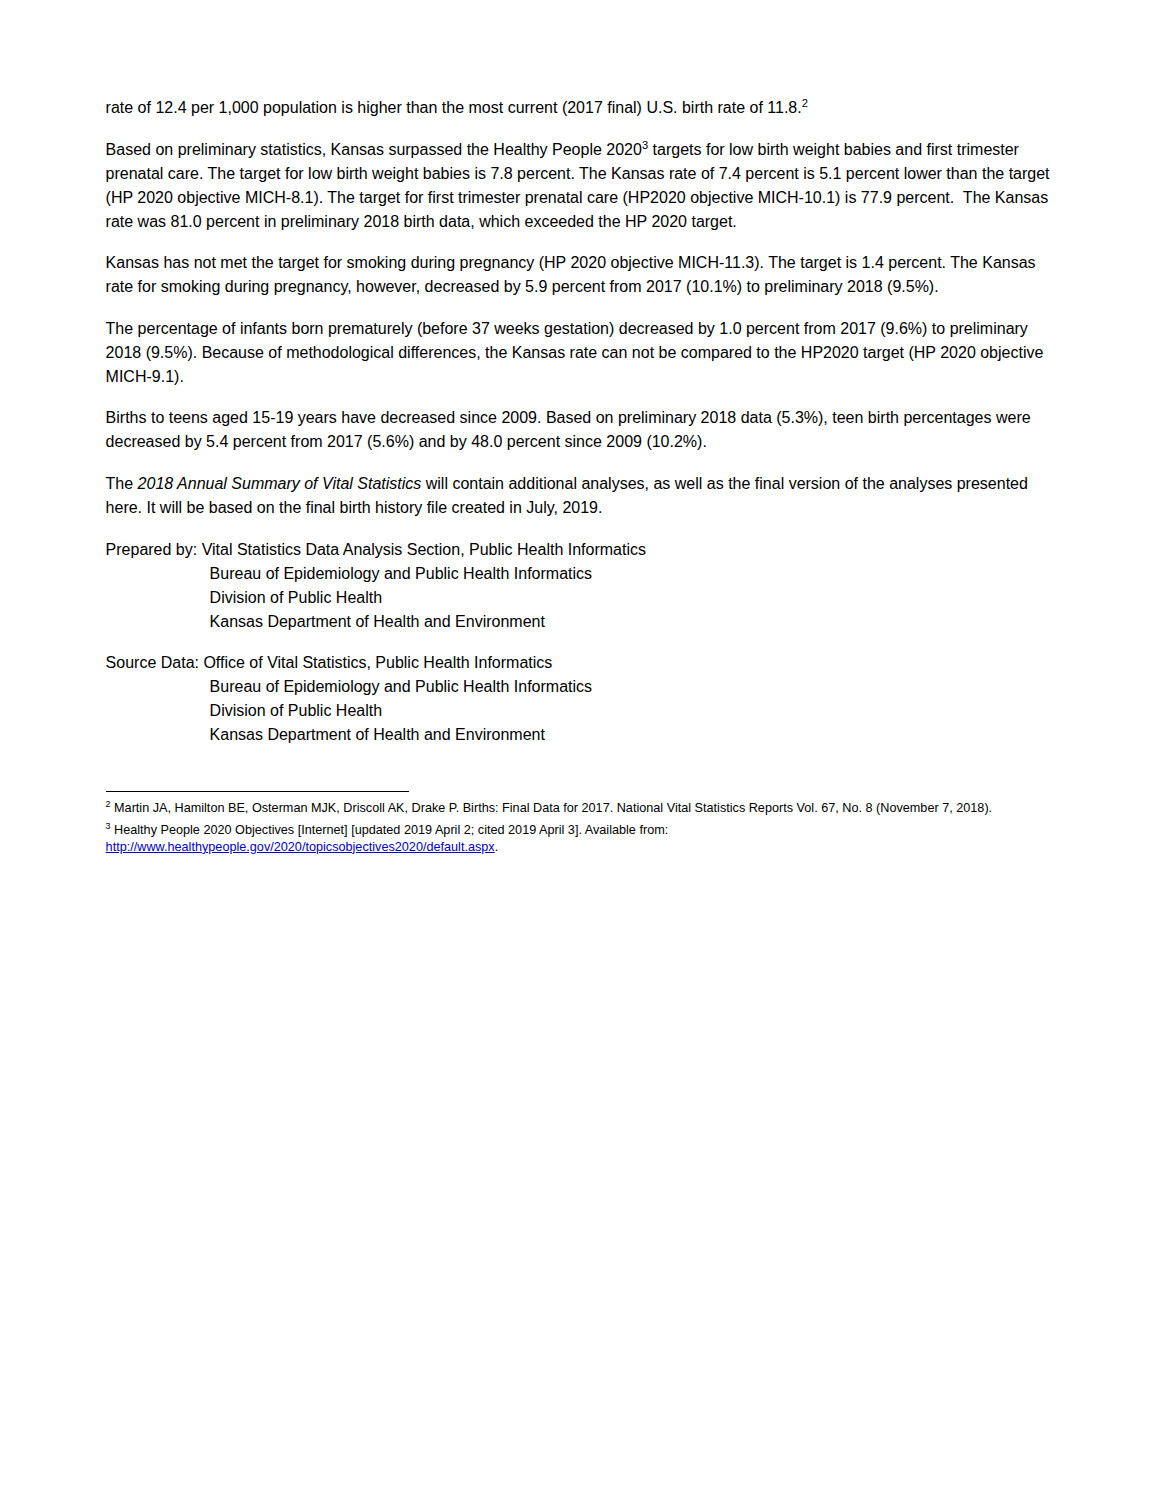rate of 12.4 per 1,000 population is higher than the most current (2017 final) U.S. birth rate of 11.8.2
Based on preliminary statistics, Kansas surpassed the Healthy People 20203 targets for low birth weight babies and first trimester prenatal care. The target for low birth weight babies is 7.8 percent. The Kansas rate of 7.4 percent is 5.1 percent lower than the target (HP 2020 objective MICH-8.1). The target for first trimester prenatal care (HP2020 objective MICH-10.1) is 77.9 percent. The Kansas rate was 81.0 percent in preliminary 2018 birth data, which exceeded the HP 2020 target.
Kansas has not met the target for smoking during pregnancy (HP 2020 objective MICH-11.3). The target is 1.4 percent. The Kansas rate for smoking during pregnancy, however, decreased by 5.9 percent from 2017 (10.1%) to preliminary 2018 (9.5%).
The percentage of infants born prematurely (before 37 weeks gestation) decreased by 1.0 percent from 2017 (9.6%) to preliminary 2018 (9.5%). Because of methodological differences, the Kansas rate can not be compared to the HP2020 target (HP 2020 objective MICH-9.1).
Births to teens aged 15-19 years have decreased since 2009. Based on preliminary 2018 data (5.3%), teen birth percentages were decreased by 5.4 percent from 2017 (5.6%) and by 48.0 percent since 2009 (10.2%).
The 2018 Annual Summary of Vital Statistics will contain additional analyses, as well as the final version of the analyses presented here. It will be based on the final birth history file created in July, 2019.
Prepared by: Vital Statistics Data Analysis Section, Public Health Informatics Bureau of Epidemiology and Public Health Informatics Division of Public Health Kansas Department of Health and Environment
Source Data: Office of Vital Statistics, Public Health Informatics Bureau of Epidemiology and Public Health Informatics Division of Public Health Kansas Department of Health and Environment
2 Martin JA, Hamilton BE, Osterman MJK, Driscoll AK, Drake P. Births: Final Data for 2017. National Vital Statistics Reports Vol. 67, No. 8 (November 7, 2018).
3 Healthy People 2020 Objectives [Internet] [updated 2019 April 2; cited 2019 April 3]. Available from: http://www.healthypeople.gov/2020/topicsobjectives2020/default.aspx.